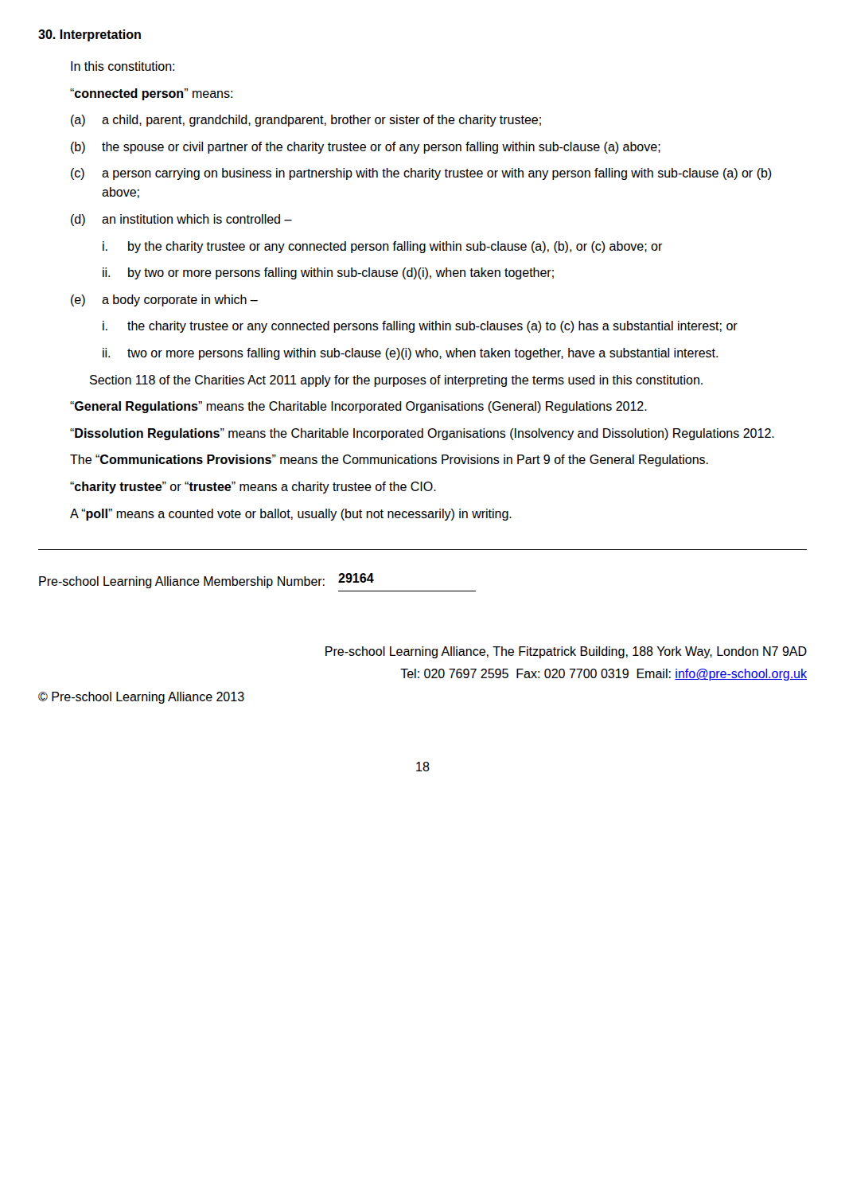30. Interpretation
In this constitution:
“connected person” means:
(a)
a child, parent, grandchild, grandparent, brother or sister of the charity trustee;
(b)
the spouse or civil partner of the charity trustee or of any person falling within sub-clause (a) above;
(c)
a person carrying on business in partnership with the charity trustee or with any person falling with sub-clause (a) or (b) above;
(d)
an institution which is controlled –
i.
by the charity trustee or any connected person falling within sub-clause (a), (b), or (c) above; or
ii.
by two or more persons falling within sub-clause (d)(i), when taken together;
(e)
a body corporate in which –
i.
the charity trustee or any connected persons falling within sub-clauses (a) to (c) has a substantial interest; or
ii.
two or more persons falling within sub-clause (e)(i) who, when taken together, have a substantial interest.
Section 118 of the Charities Act 2011 apply for the purposes of interpreting the terms used in this constitution.
“General Regulations” means the Charitable Incorporated Organisations (General) Regulations 2012.
“Dissolution Regulations” means the Charitable Incorporated Organisations (Insolvency and Dissolution) Regulations 2012.
The “Communications Provisions” means the Communications Provisions in Part 9 of the General Regulations.
“charity trustee” or “trustee” means a charity trustee of the CIO.
A “poll” means a counted vote or ballot, usually (but not necessarily) in writing.
Pre-school Learning Alliance Membership Number:
29164
Pre-school Learning Alliance, The Fitzpatrick Building, 188 York Way, London N7 9AD
Tel: 020 7697 2595 Fax: 020 7700 0319 Email: info@pre-school.org.uk
© Pre-school Learning Alliance 2013
18